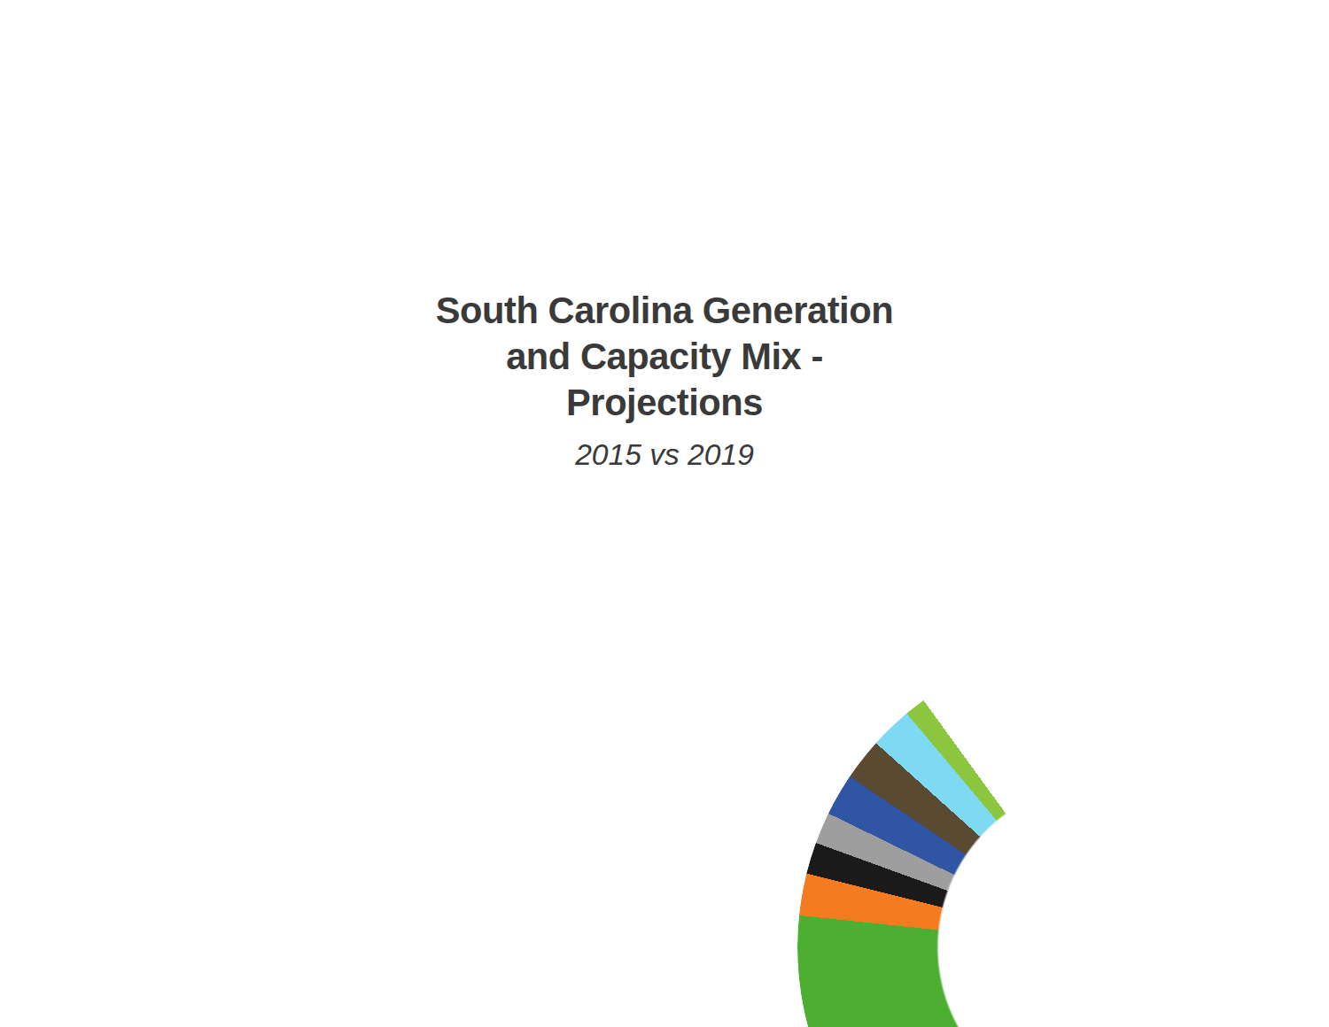South Carolina Generation
and Capacity Mix -
Projections
2015 vs 2019